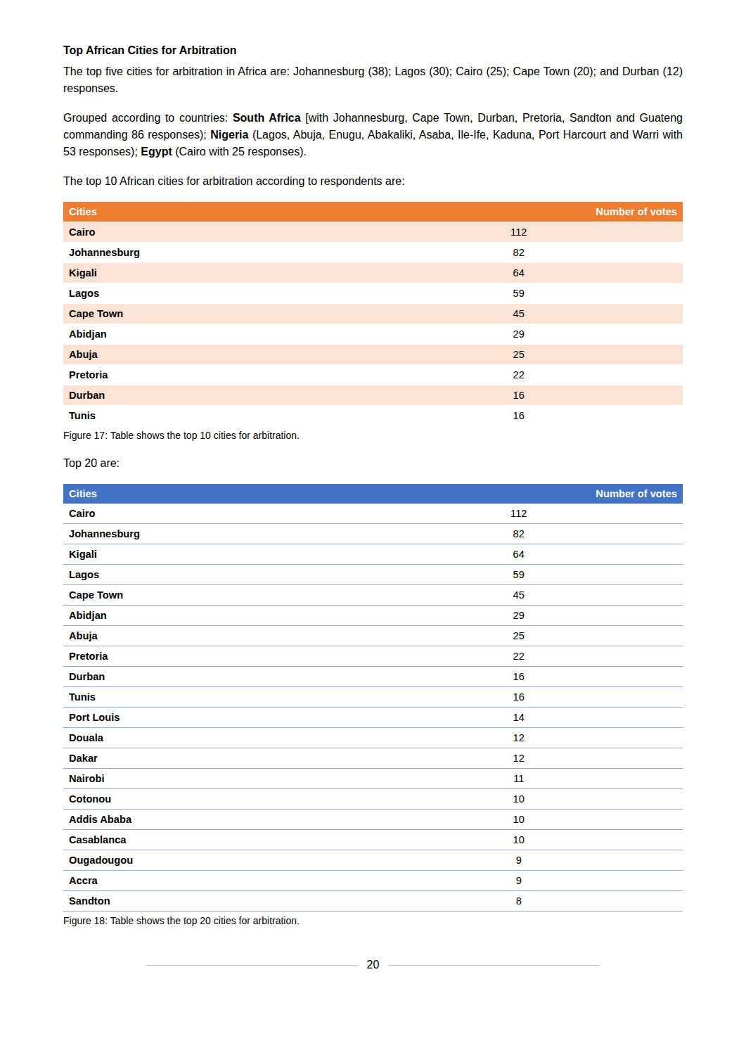Top African Cities for Arbitration
The top five cities for arbitration in Africa are: Johannesburg (38); Lagos (30); Cairo (25); Cape Town (20); and Durban (12) responses.
Grouped according to countries: South Africa [with Johannesburg, Cape Town, Durban, Pretoria, Sandton and Guateng commanding 86 responses); Nigeria (Lagos, Abuja, Enugu, Abakaliki, Asaba, Ile-Ife, Kaduna, Port Harcourt and Warri with 53 responses); Egypt (Cairo with 25 responses).
The top 10 African cities for arbitration according to respondents are:
| Cities | Number of votes |
| --- | --- |
| Cairo | 112 |
| Johannesburg | 82 |
| Kigali | 64 |
| Lagos | 59 |
| Cape Town | 45 |
| Abidjan | 29 |
| Abuja | 25 |
| Pretoria | 22 |
| Durban | 16 |
| Tunis | 16 |
Figure 17: Table shows the top 10 cities for arbitration.
Top 20 are:
| Cities | Number of votes |
| --- | --- |
| Cairo | 112 |
| Johannesburg | 82 |
| Kigali | 64 |
| Lagos | 59 |
| Cape Town | 45 |
| Abidjan | 29 |
| Abuja | 25 |
| Pretoria | 22 |
| Durban | 16 |
| Tunis | 16 |
| Port Louis | 14 |
| Douala | 12 |
| Dakar | 12 |
| Nairobi | 11 |
| Cotonou | 10 |
| Addis Ababa | 10 |
| Casablanca | 10 |
| Ougadougou | 9 |
| Accra | 9 |
| Sandton | 8 |
Figure 18: Table shows the top 20 cities for arbitration.
20